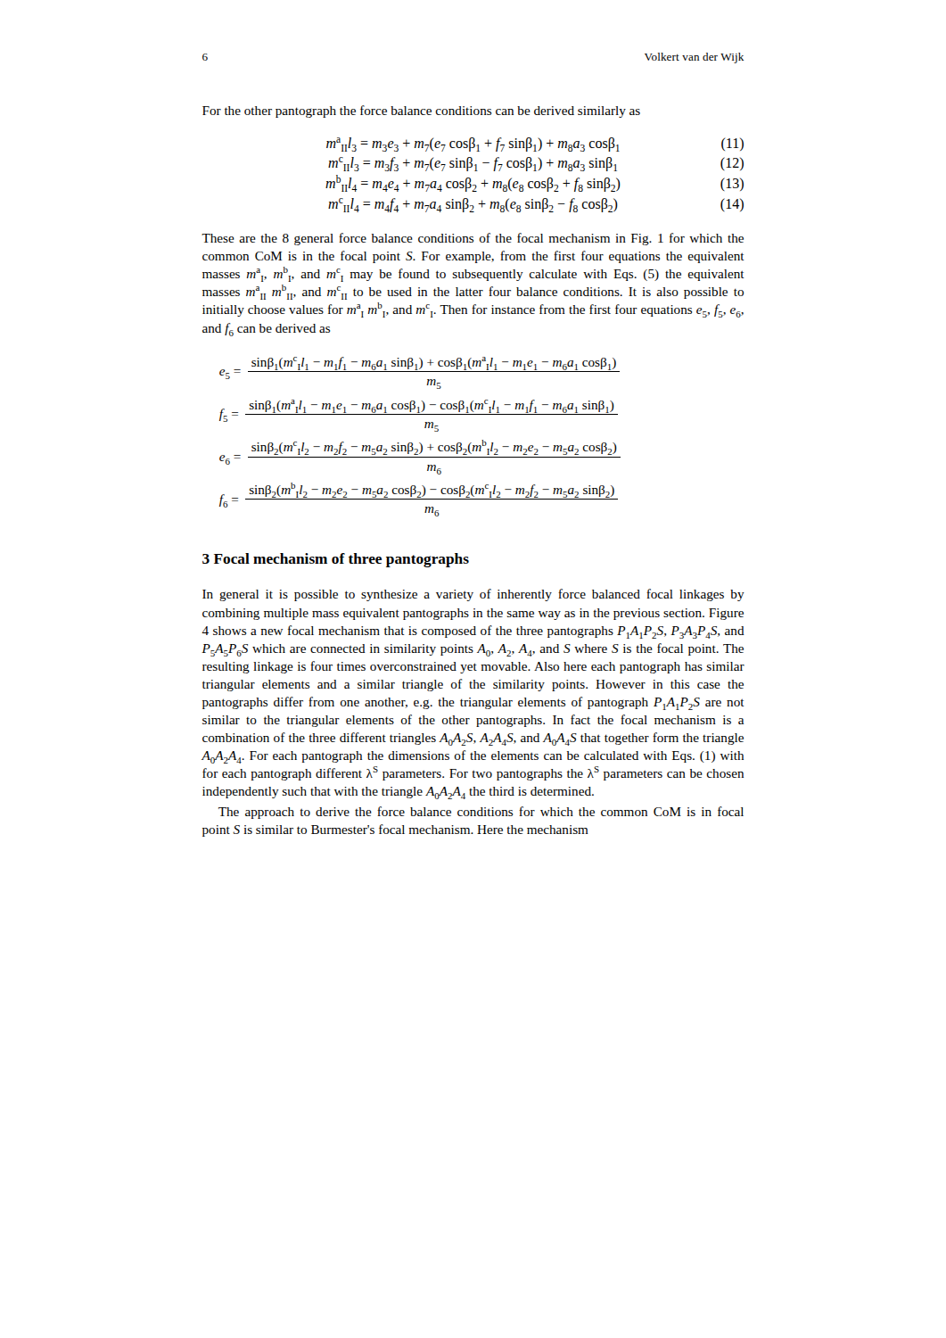6 Volkert van der Wijk
For the other pantograph the force balance conditions can be derived similarly as
maIIl3 = m3e3 + m7(e7 cosβ1 + f7 sinβ1) + m8a3 cosβ1 (11)
mcIIl3 = m3f3 + m7(e7 sinβ1 − f7 cosβ1) + m8a3 sinβ1 (12)
mbIIl4 = m4e4 + m7a4 cosβ2 + m8(e8 cosβ2 + f8 sinβ2) (13)
mcIIl4 = m4f4 + m7a4 sinβ2 + m8(e8 sinβ2 − f8 cosβ2) (14)
These are the 8 general force balance conditions of the focal mechanism in Fig. 1 for which the common CoM is in the focal point S. For example, from the first four equations the equivalent masses maI, mbI, and mcI may be found to subsequently calculate with Eqs. (5) the equivalent masses maII mbII, and mcII to be used in the latter four balance conditions. It is also possible to initially choose values for maI mbI, and mcI. Then for instance from the first four equations e5, f5, e6, and f6 can be derived as
e5 = sinβ1(mcIl1 − m1f1 − m6a1 sinβ1) + cosβ1(maIl1 − m1e1 − m6a1 cosβ1) m5
f5 = sinβ1(maIl1 − m1e1 − m6a1 cosβ1) − cosβ1(mcIl1 − m1f1 − m6a1 sinβ1) m5
e6 = sinβ2(mcIl2 − m2f2 − m5a2 sinβ2) + cosβ2(mbIl2 − m2e2 − m5a2 cosβ2) m6
f6 = sinβ2(mbIl2 − m2e2 − m5a2 cosβ2) − cosβ2(mcIl2 − m2f2 − m5a2 sinβ2) m6
3 Focal mechanism of three pantographs
In general it is possible to synthesize a variety of inherently force balanced focal linkages by combining multiple mass equivalent pantographs in the same way as in the previous section. Figure 4 shows a new focal mechanism that is composed of the three pantographs P1A1P2S, P3A3P4S, and P5A5P6S which are connected in similarity points A0, A2, A4, and S where S is the focal point. The resulting linkage is four times overconstrained yet movable. Also here each pantograph has similar triangular elements and a similar triangle of the similarity points. However in this case the pantographs differ from one another, e.g. the triangular elements of pantograph P1A1P2S are not similar to the triangular elements of the other pantographs. In fact the focal mechanism is a combination of the three different triangles A0A2S, A2A4S, and A0A4S that together form the triangle A0A2A4. For each pantograph the dimensions of the elements can be calculated with Eqs. (1) with for each pantograph different λS parameters. For two pantographs the λS parameters can be chosen independently such that with the triangle A0A2A4 the third is determined.
The approach to derive the force balance conditions for which the common CoM is in focal point S is similar to Burmester's focal mechanism. Here the mechanism